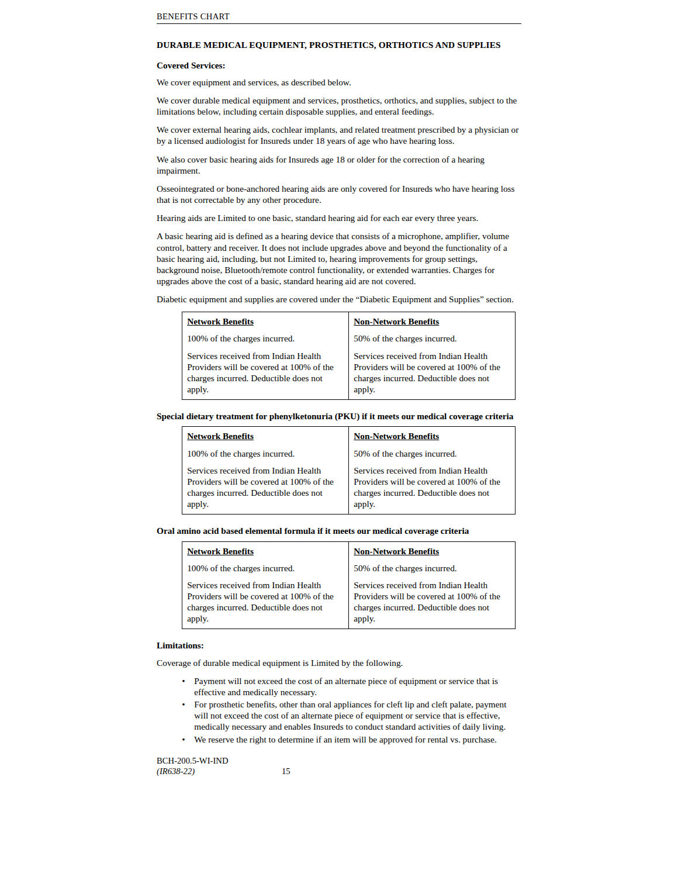BENEFITS CHART
DURABLE MEDICAL EQUIPMENT, PROSTHETICS, ORTHOTICS AND SUPPLIES
Covered Services:
We cover equipment and services, as described below.
We cover durable medical equipment and services, prosthetics, orthotics, and supplies, subject to the limitations below, including certain disposable supplies, and enteral feedings.
We cover external hearing aids, cochlear implants, and related treatment prescribed by a physician or by a licensed audiologist for Insureds under 18 years of age who have hearing loss.
We also cover basic hearing aids for Insureds age 18 or older for the correction of a hearing impairment.
Osseointegrated or bone-anchored hearing aids are only covered for Insureds who have hearing loss that is not correctable by any other procedure.
Hearing aids are Limited to one basic, standard hearing aid for each ear every three years.
A basic hearing aid is defined as a hearing device that consists of a microphone, amplifier, volume control, battery and receiver. It does not include upgrades above and beyond the functionality of a basic hearing aid, including, but not Limited to, hearing improvements for group settings, background noise, Bluetooth/remote control functionality, or extended warranties. Charges for upgrades above the cost of a basic, standard hearing aid are not covered.
Diabetic equipment and supplies are covered under the “Diabetic Equipment and Supplies” section.
| Network Benefits 100% of the charges incurred. Services received from Indian Health Providers will be covered at 100% of the charges incurred. Deductible does not apply. | Non-Network Benefits 50% of the charges incurred. Services received from Indian Health Providers will be covered at 100% of the charges incurred. Deductible does not apply. |
Special dietary treatment for phenylketonuria (PKU) if it meets our medical coverage criteria
| Network Benefits 100% of the charges incurred. Services received from Indian Health Providers will be covered at 100% of the charges incurred. Deductible does not apply. | Non-Network Benefits 50% of the charges incurred. Services received from Indian Health Providers will be covered at 100% of the charges incurred. Deductible does not apply. |
Oral amino acid based elemental formula if it meets our medical coverage criteria
| Network Benefits 100% of the charges incurred. Services received from Indian Health Providers will be covered at 100% of the charges incurred. Deductible does not apply. | Non-Network Benefits 50% of the charges incurred. Services received from Indian Health Providers will be covered at 100% of the charges incurred. Deductible does not apply. |
Limitations:
Coverage of durable medical equipment is Limited by the following.
Payment will not exceed the cost of an alternate piece of equipment or service that is effective and medically necessary.
For prosthetic benefits, other than oral appliances for cleft lip and cleft palate, payment will not exceed the cost of an alternate piece of equipment or service that is effective, medically necessary and enables Insureds to conduct standard activities of daily living.
We reserve the right to determine if an item will be approved for rental vs. purchase.
BCH-200.5-WI-IND
(IR638-22) 15